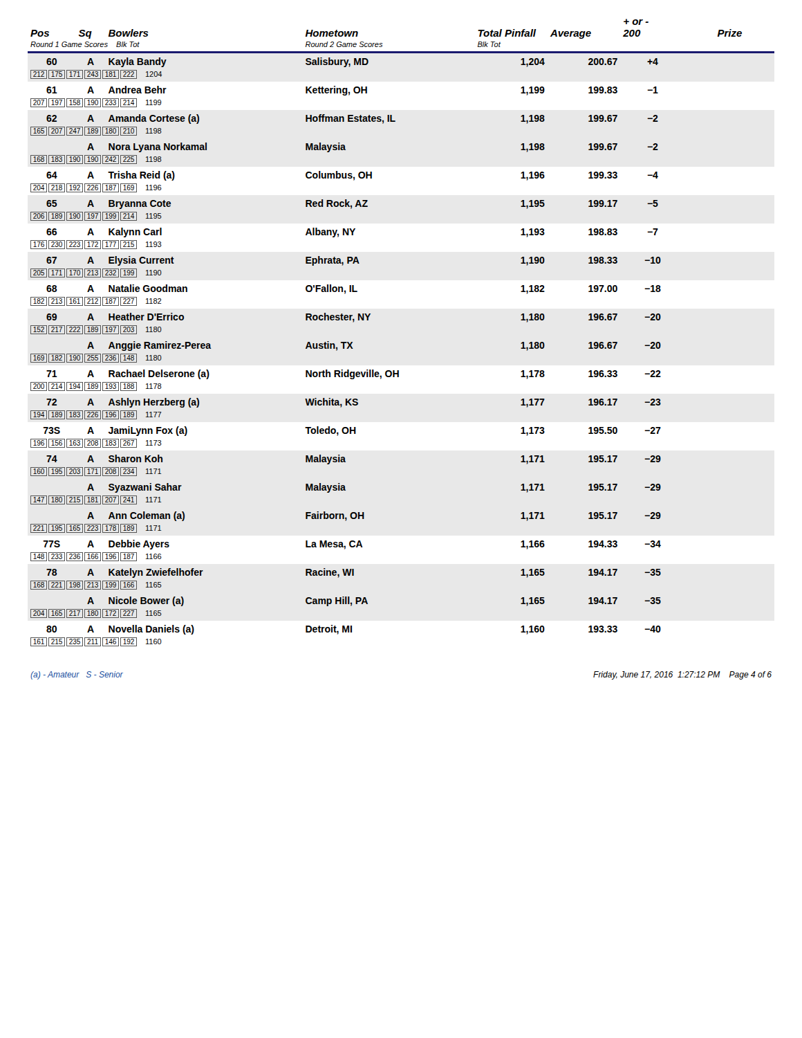| Pos | Sq | Bowlers | Hometown | Total Pinfall | Average | + or - 200 | Prize |
| --- | --- | --- | --- | --- | --- | --- | --- |
| Round 1 Game Scores Blk Tot | Round 2 Game Scores | Blk Tot | | | |
| 60 | A | Kayla Bandy | Salisbury, MD | 1,204 | 200.67 | +4 | |
| 212 175 171 243 181 222 1204 |
| 61 | A | Andrea Behr | Kettering, OH | 1,199 | 199.83 | −1 | |
| 207 197 158 190 233 214 1199 |
| 62 | A | Amanda Cortese (a) | Hoffman Estates, IL | 1,198 | 199.67 | −2 | |
| 165 207 247 189 180 210 1198 |
| | A | Nora Lyana Norkamal | Malaysia | 1,198 | 199.67 | −2 | |
| 168 183 190 190 242 225 1198 |
| 64 | A | Trisha Reid (a) | Columbus, OH | 1,196 | 199.33 | −4 | |
| 204 218 192 226 187 169 1196 |
| 65 | A | Bryanna Cote | Red Rock, AZ | 1,195 | 199.17 | −5 | |
| 206 189 190 197 199 214 1195 |
| 66 | A | Kalynn Carl | Albany, NY | 1,193 | 198.83 | −7 | |
| 176 230 223 172 177 215 1193 |
| 67 | A | Elysia Current | Ephrata, PA | 1,190 | 198.33 | −10 | |
| 205 171 170 213 232 199 1190 |
| 68 | A | Natalie Goodman | O'Fallon, IL | 1,182 | 197.00 | −18 | |
| 182 213 161 212 187 227 1182 |
| 69 | A | Heather D'Errico | Rochester, NY | 1,180 | 196.67 | −20 | |
| 152 217 222 189 197 203 1180 |
| | A | Anggie Ramirez-Perea | Austin, TX | 1,180 | 196.67 | −20 | |
| 169 182 190 255 236 148 1180 |
| 71 | A | Rachael Delserone (a) | North Ridgeville, OH | 1,178 | 196.33 | −22 | |
| 200 214 194 189 193 188 1178 |
| 72 | A | Ashlyn Herzberg (a) | Wichita, KS | 1,177 | 196.17 | −23 | |
| 194 189 183 226 196 189 1177 |
| 73S | A | JamiLynn Fox (a) | Toledo, OH | 1,173 | 195.50 | −27 | |
| 196 156 163 208 183 267 1173 |
| 74 | A | Sharon Koh | Malaysia | 1,171 | 195.17 | −29 | |
| 160 195 203 171 208 234 1171 |
| | A | Syazwani Sahar | Malaysia | 1,171 | 195.17 | −29 | |
| 147 180 215 181 207 241 1171 |
| | A | Ann Coleman (a) | Fairborn, OH | 1,171 | 195.17 | −29 | |
| 221 195 165 223 178 189 1171 |
| 77S | A | Debbie Ayers | La Mesa, CA | 1,166 | 194.33 | −34 | |
| 148 233 236 166 196 187 1166 |
| 78 | A | Katelyn Zwiefelhofer | Racine, WI | 1,165 | 194.17 | −35 | |
| 168 221 198 213 199 166 1165 |
| | A | Nicole Bower (a) | Camp Hill, PA | 1,165 | 194.17 | −35 | |
| 204 165 217 180 172 227 1165 |
| 80 | A | Novella Daniels (a) | Detroit, MI | 1,160 | 193.33 | −40 | |
| 161 215 235 211 146 192 1160 |
| (a) - Amateur S - Senior | Friday, June 17, 2016 1:27:12 PM Page 4 of 6 |